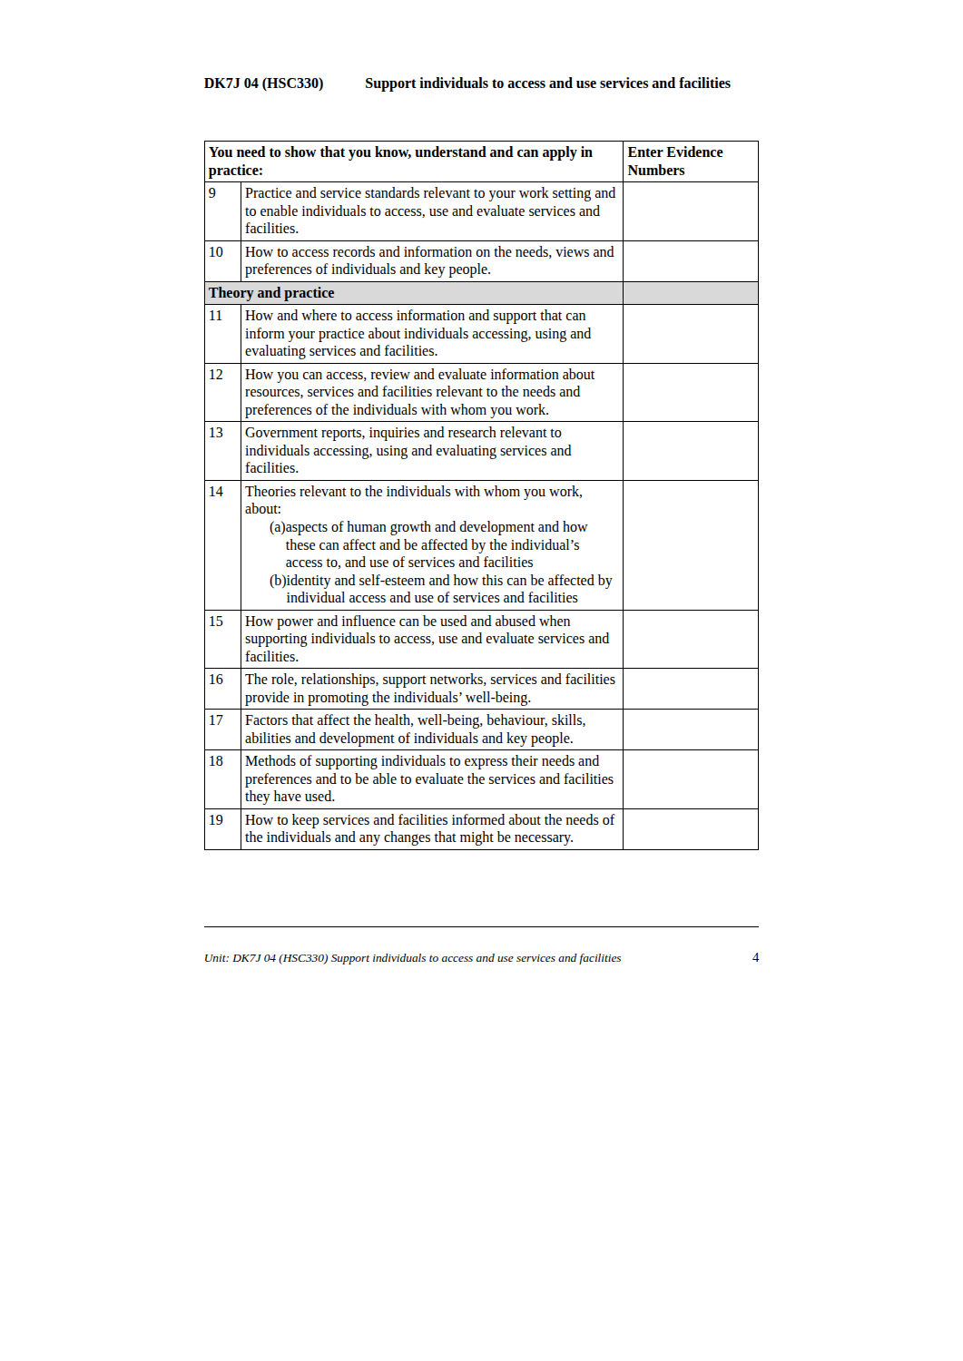DK7J 04 (HSC330) Support individuals to access and use services and facilities
| You need to show that you know, understand and can apply in practice: | Enter Evidence Numbers |
| --- | --- |
| 9 | Practice and service standards relevant to your work setting and to enable individuals to access, use and evaluate services and facilities. | |
| 10 | How to access records and information on the needs, views and preferences of individuals and key people. | |
| Theory and practice | |
| 11 | How and where to access information and support that can inform your practice about individuals accessing, using and evaluating services and facilities. | |
| 12 | How you can access, review and evaluate information about resources, services and facilities relevant to the needs and preferences of the individuals with whom you work. | |
| 13 | Government reports, inquiries and research relevant to individuals accessing, using and evaluating services and facilities. | |
| 14 | Theories relevant to the individuals with whom you work, about: (a) aspects of human growth and development and how these can affect and be affected by the individual’s access to, and use of services and facilities (b) identity and self-esteem and how this can be affected by individual access and use of services and facilities | |
| 15 | How power and influence can be used and abused when supporting individuals to access, use and evaluate services and facilities. | |
| 16 | The role, relationships, support networks, services and facilities provide in promoting the individuals’ well-being. | |
| 17 | Factors that affect the health, well-being, behaviour, skills, abilities and development of individuals and key people. | |
| 18 | Methods of supporting individuals to express their needs and preferences and to be able to evaluate the services and facilities they have used. | |
| 19 | How to keep services and facilities informed about the needs of the individuals and any changes that might be necessary. | |
Unit: DK7J 04 (HSC330) Support individuals to access and use services and facilities 4